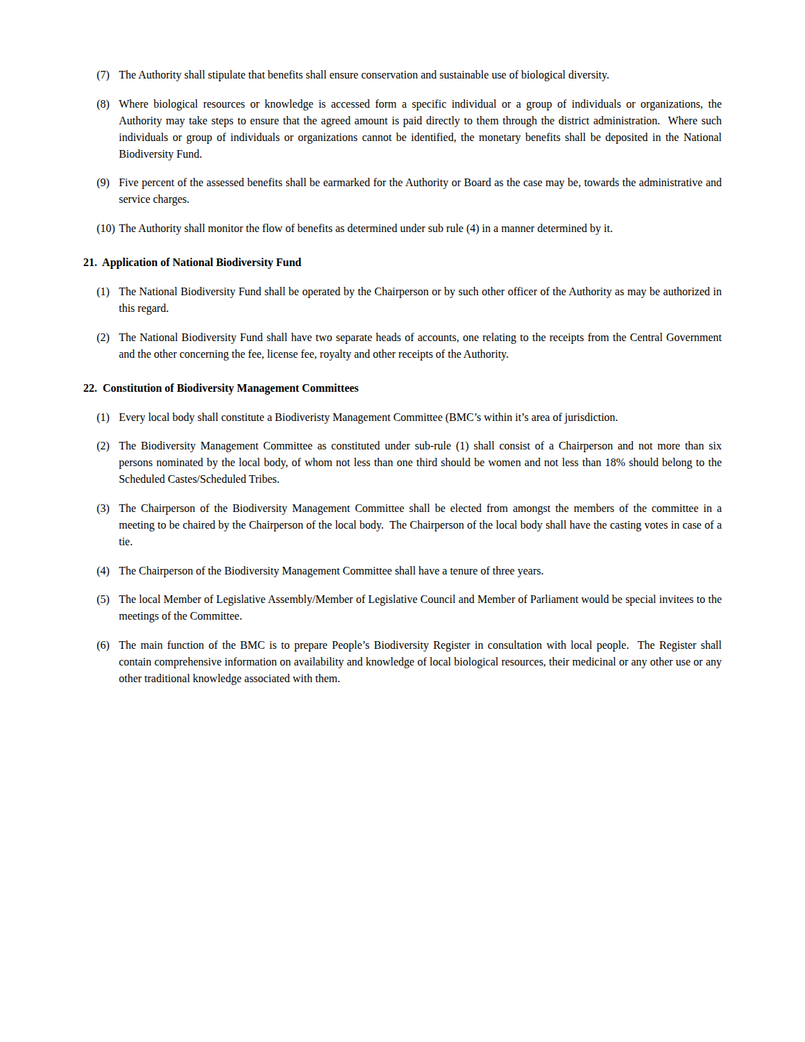(7) The Authority shall stipulate that benefits shall ensure conservation and sustainable use of biological diversity.
(8) Where biological resources or knowledge is accessed form a specific individual or a group of individuals or organizations, the Authority may take steps to ensure that the agreed amount is paid directly to them through the district administration. Where such individuals or group of individuals or organizations cannot be identified, the monetary benefits shall be deposited in the National Biodiversity Fund.
(9) Five percent of the assessed benefits shall be earmarked for the Authority or Board as the case may be, towards the administrative and service charges.
(10) The Authority shall monitor the flow of benefits as determined under sub rule (4) in a manner determined by it.
21. Application of National Biodiversity Fund
(1) The National Biodiversity Fund shall be operated by the Chairperson or by such other officer of the Authority as may be authorized in this regard.
(2) The National Biodiversity Fund shall have two separate heads of accounts, one relating to the receipts from the Central Government and the other concerning the fee, license fee, royalty and other receipts of the Authority.
22. Constitution of Biodiversity Management Committees
(1) Every local body shall constitute a Biodiveristy Management Committee (BMC’s within it’s area of jurisdiction.
(2) The Biodiversity Management Committee as constituted under sub-rule (1) shall consist of a Chairperson and not more than six persons nominated by the local body, of whom not less than one third should be women and not less than 18% should belong to the Scheduled Castes/Scheduled Tribes.
(3) The Chairperson of the Biodiversity Management Committee shall be elected from amongst the members of the committee in a meeting to be chaired by the Chairperson of the local body. The Chairperson of the local body shall have the casting votes in case of a tie.
(4) The Chairperson of the Biodiversity Management Committee shall have a tenure of three years.
(5) The local Member of Legislative Assembly/Member of Legislative Council and Member of Parliament would be special invitees to the meetings of the Committee.
(6) The main function of the BMC is to prepare People’s Biodiversity Register in consultation with local people. The Register shall contain comprehensive information on availability and knowledge of local biological resources, their medicinal or any other use or any other traditional knowledge associated with them.